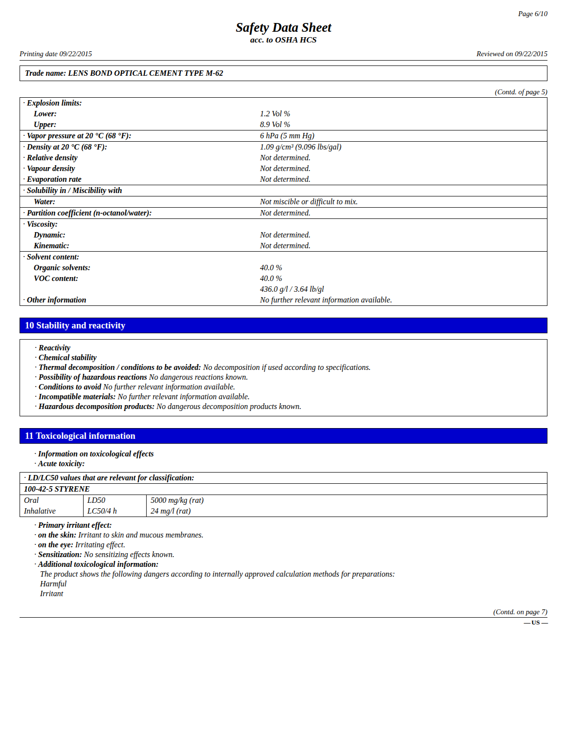Page 6/10
Safety Data Sheet
acc. to OSHA HCS
Printing date 09/22/2015 Reviewed on 09/22/2015
Trade name: LENS BOND OPTICAL CEMENT TYPE M-62
(Contd. of page 5)
| · Explosion limits: | |
| Lower: | 1.2 Vol % |
| Upper: | 8.9 Vol % |
| · Vapor pressure at 20 °C (68 °F): | 6 hPa (5 mm Hg) |
| · Density at 20 °C (68 °F): | 1.09 g/cm³ (9.096 lbs/gal) |
| · Relative density | Not determined. |
| · Vapour density | Not determined. |
| · Evaporation rate | Not determined. |
| · Solubility in / Miscibility with | |
| Water: | Not miscible or difficult to mix. |
| · Partition coefficient (n-octanol/water): | Not determined. |
| · Viscosity: | |
| Dynamic: | Not determined. |
| Kinematic: | Not determined. |
| · Solvent content: | |
| Organic solvents: | 40.0 % |
| VOC content: | 40.0 % |
| | 436.0 g/l / 3.64 lb/gl |
| · Other information | No further relevant information available. |
10 Stability and reactivity
· Reactivity
· Chemical stability
· Thermal decomposition / conditions to be avoided: No decomposition if used according to specifications.
· Possibility of hazardous reactions No dangerous reactions known.
· Conditions to avoid No further relevant information available.
· Incompatible materials: No further relevant information available.
· Hazardous decomposition products: No dangerous decomposition products known.
11 Toxicological information
· Information on toxicological effects
· Acute toxicity:
| · LD/LC50 values that are relevant for classification: |
| 100-42-5 STYRENE |
| Oral | LD50 | 5000 mg/kg (rat) |
| Inhalative | LC50/4 h | 24 mg/l (rat) |
· Primary irritant effect:
· on the skin: Irritant to skin and mucous membranes.
· on the eye: Irritating effect.
· Sensitization: No sensitizing effects known.
· Additional toxicological information:
The product shows the following dangers according to internally approved calculation methods for preparations:
Harmful
Irritant
(Contd. on page 7)
— US —